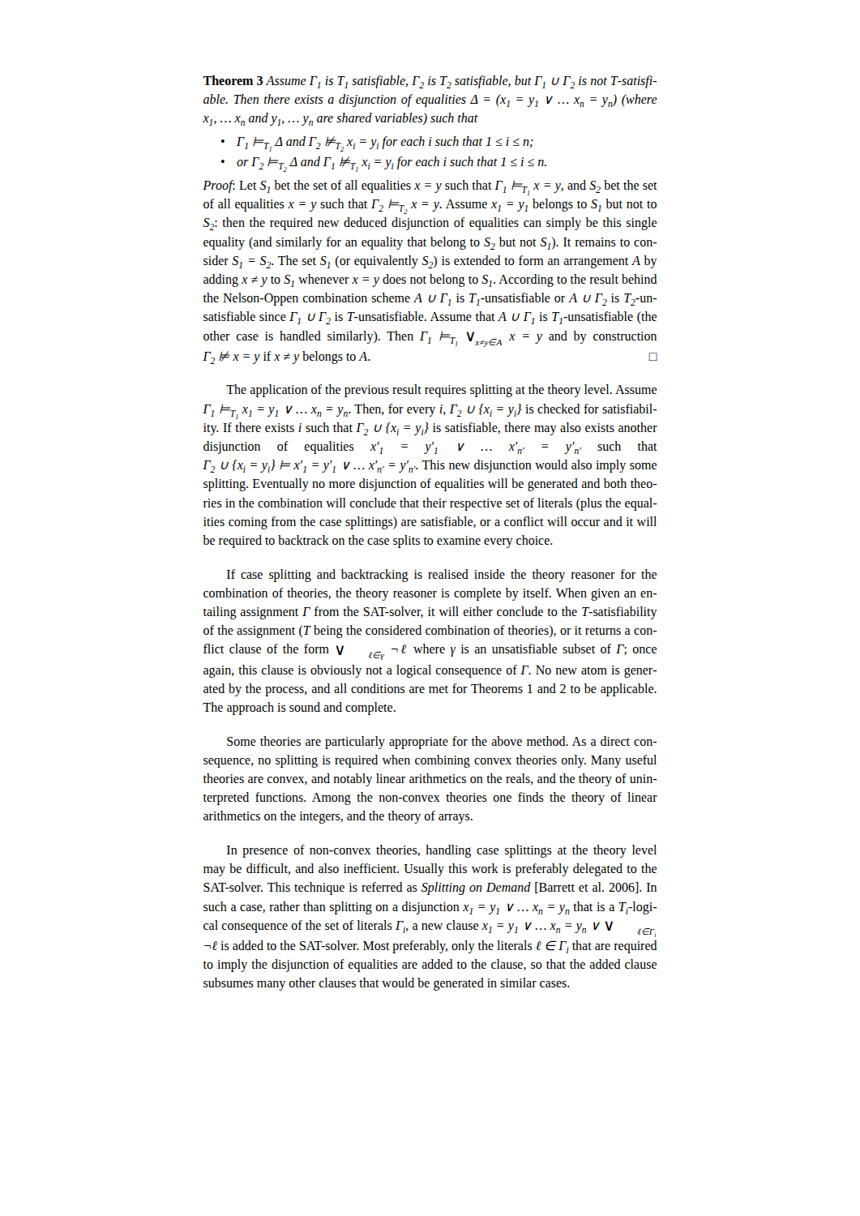Theorem 3 Assume Γ1 is T1 satisfiable, Γ2 is T2 satisfiable, but Γ1 ∪ Γ2 is not T-satisfiable. Then there exists a disjunction of equalities Δ = (x1 = y1 ∨ … xn = yn) (where x1, … xn and y1, … yn are shared variables) such that
Γ1 ⊨T1 Δ and Γ2 ⊭T2 xi = yi for each i such that 1 ≤ i ≤ n;
or Γ2 ⊨T2 Δ and Γ1 ⊭T1 xi = yi for each i such that 1 ≤ i ≤ n.
Proof: Let S1 bet the set of all equalities x = y such that Γ1 ⊨T1 x = y, and S2 bet the set of all equalities x = y such that Γ2 ⊨T2 x = y. Assume x1 = y1 belongs to S1 but not to S2: then the required new deduced disjunction of equalities can simply be this single equality (and similarly for an equality that belong to S2 but not S1). It remains to consider S1 = S2. The set S1 (or equivalently S2) is extended to form an arrangement A by adding x ≠ y to S1 whenever x = y does not belong to S1. According to the result behind the Nelson-Oppen combination scheme A ∪ Γ1 is T1-unsatisfiable or A ∪ Γ2 is T2-unsatisfiable since Γ1 ∪ Γ2 is T-unsatisfiable. Assume that A ∪ Γ1 is T1-unsatisfiable (the other case is handled similarly). Then Γ1 ⊨T1 ∨x≠y∈A x = y and by construction Γ2 ⊭ x = y if x ≠ y belongs to A. □
The application of the previous result requires splitting at the theory level. Assume Γ1 ⊨T1 x1 = y1 ∨ … xn = yn. Then, for every i, Γ2 ∪ {xi = yi} is checked for satisfiability. If there exists i such that Γ2 ∪ {xi = yi} is satisfiable, there may also exists another disjunction of equalities x′1 = y′1 ∨ … x′n′ = y′n′ such that Γ2 ∪ {xi = yi} ⊨ x′1 = y′1 ∨ … x′n′ = y′n′. This new disjunction would also imply some splitting. Eventually no more disjunction of equalities will be generated and both theories in the combination will conclude that their respective set of literals (plus the equalities coming from the case splittings) are satisfiable, or a conflict will occur and it will be required to backtrack on the case splits to examine every choice.
If case splitting and backtracking is realised inside the theory reasoner for the combination of theories, the theory reasoner is complete by itself. When given an entailing assignment Γ from the SAT-solver, it will either conclude to the T-satisfiability of the assignment (T being the considered combination of theories), or it returns a conflict clause of the form ∨ℓ∈γ ¬ℓ where γ is an unsatisfiable subset of Γ; once again, this clause is obviously not a logical consequence of Γ. No new atom is generated by the process, and all conditions are met for Theorems 1 and 2 to be applicable. The approach is sound and complete.
Some theories are particularly appropriate for the above method. As a direct consequence, no splitting is required when combining convex theories only. Many useful theories are convex, and notably linear arithmetics on the reals, and the theory of uninterpreted functions. Among the non-convex theories one finds the theory of linear arithmetics on the integers, and the theory of arrays.
In presence of non-convex theories, handling case splittings at the theory level may be difficult, and also inefficient. Usually this work is preferably delegated to the SAT-solver. This technique is referred as Splitting on Demand [Barrett et al. 2006]. In such a case, rather than splitting on a disjunction x1 = y1 ∨ … xn = yn that is a Ti-logical consequence of the set of literals Γi, a new clause x1 = y1 ∨ … xn = yn ∨ ∨ℓ∈Γi ¬ℓ is added to the SAT-solver. Most preferably, only the literals ℓ ∈ Γi that are required to imply the disjunction of equalities are added to the clause, so that the added clause subsumes many other clauses that would be generated in similar cases.